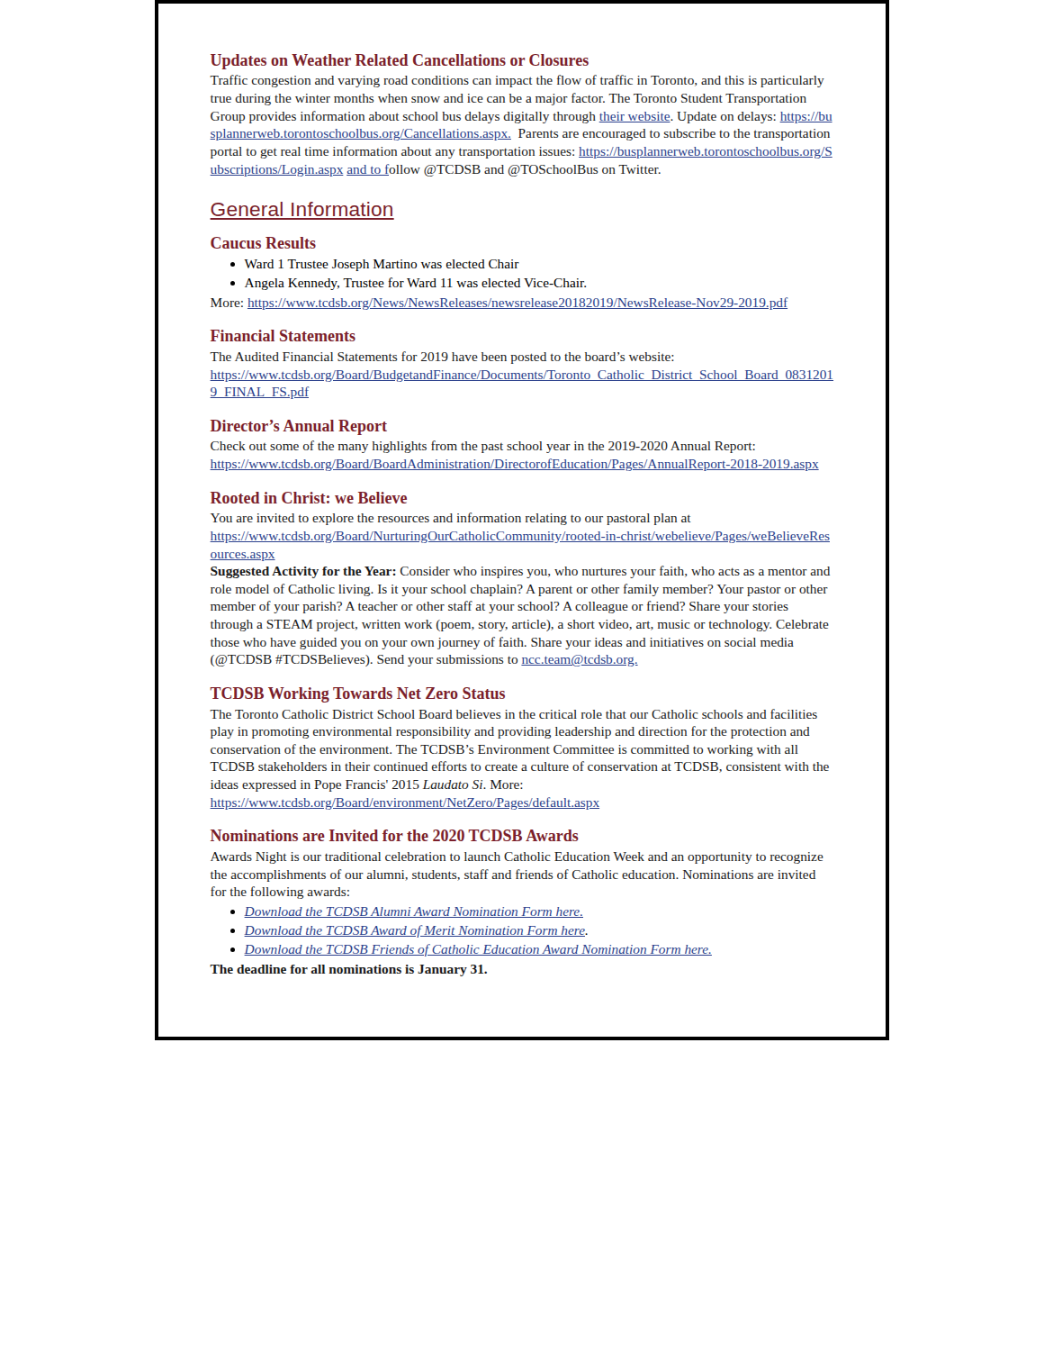Updates on Weather Related Cancellations or Closures
Traffic congestion and varying road conditions can impact the flow of traffic in Toronto, and this is particularly true during the winter months when snow and ice can be a major factor. The Toronto Student Transportation Group provides information about school bus delays digitally through their website. Update on delays: https://busplannerweb.torontoschoolbus.org/Cancellations.aspx. Parents are encouraged to subscribe to the transportation portal to get real time information about any transportation issues: https://busplannerweb.torontoschoolbus.org/Subscriptions/Login.aspx and to follow @TCDSB and @TOSchoolBus on Twitter.
General Information
Caucus Results
Ward 1 Trustee Joseph Martino was elected Chair
Angela Kennedy, Trustee for Ward 11 was elected Vice-Chair.
More: https://www.tcdsb.org/News/NewsReleases/newsrelease20182019/NewsRelease-Nov29-2019.pdf
Financial Statements
The Audited Financial Statements for 2019 have been posted to the board’s website:
https://www.tcdsb.org/Board/BudgetandFinance/Documents/Toronto_Catholic_District_School_Board_08312019_FINAL_FS.pdf
Director’s Annual Report
Check out some of the many highlights from the past school year in the 2019-2020 Annual Report:
https://www.tcdsb.org/Board/BoardAdministration/DirectorofEducation/Pages/AnnualReport-2018-2019.aspx
Rooted in Christ: we Believe
You are invited to explore the resources and information relating to our pastoral plan at
https://www.tcdsb.org/Board/NurturingOurCatholicCommunity/rooted-in-christ/webelieve/Pages/weBelieveResources.aspx
Suggested Activity for the Year: Consider who inspires you, who nurtures your faith, who acts as a mentor and role model of Catholic living. Is it your school chaplain? A parent or other family member? Your pastor or other member of your parish? A teacher or other staff at your school? A colleague or friend? Share your stories through a STEAM project, written work (poem, story, article), a short video, art, music or technology. Celebrate those who have guided you on your own journey of faith. Share your ideas and initiatives on social media (@TCDSB #TCDSBelieves). Send your submissions to ncc.team@tcdsb.org.
TCDSB Working Towards Net Zero Status
The Toronto Catholic District School Board believes in the critical role that our Catholic schools and facilities play in promoting environmental responsibility and providing leadership and direction for the protection and conservation of the environment. The TCDSB’s Environment Committee is committed to working with all TCDSB stakeholders in their continued efforts to create a culture of conservation at TCDSB, consistent with the ideas expressed in Pope Francis' 2015 Laudato Si. More:
https://www.tcdsb.org/Board/environment/NetZero/Pages/default.aspx
Nominations are Invited for the 2020 TCDSB Awards
Awards Night is our traditional celebration to launch Catholic Education Week and an opportunity to recognize the accomplishments of our alumni, students, staff and friends of Catholic education. Nominations are invited for the following awards:
Download the TCDSB Alumni Award Nomination Form here.
Download the TCDSB Award of Merit Nomination Form here.
Download the TCDSB Friends of Catholic Education Award Nomination Form here.
The deadline for all nominations is January 31.